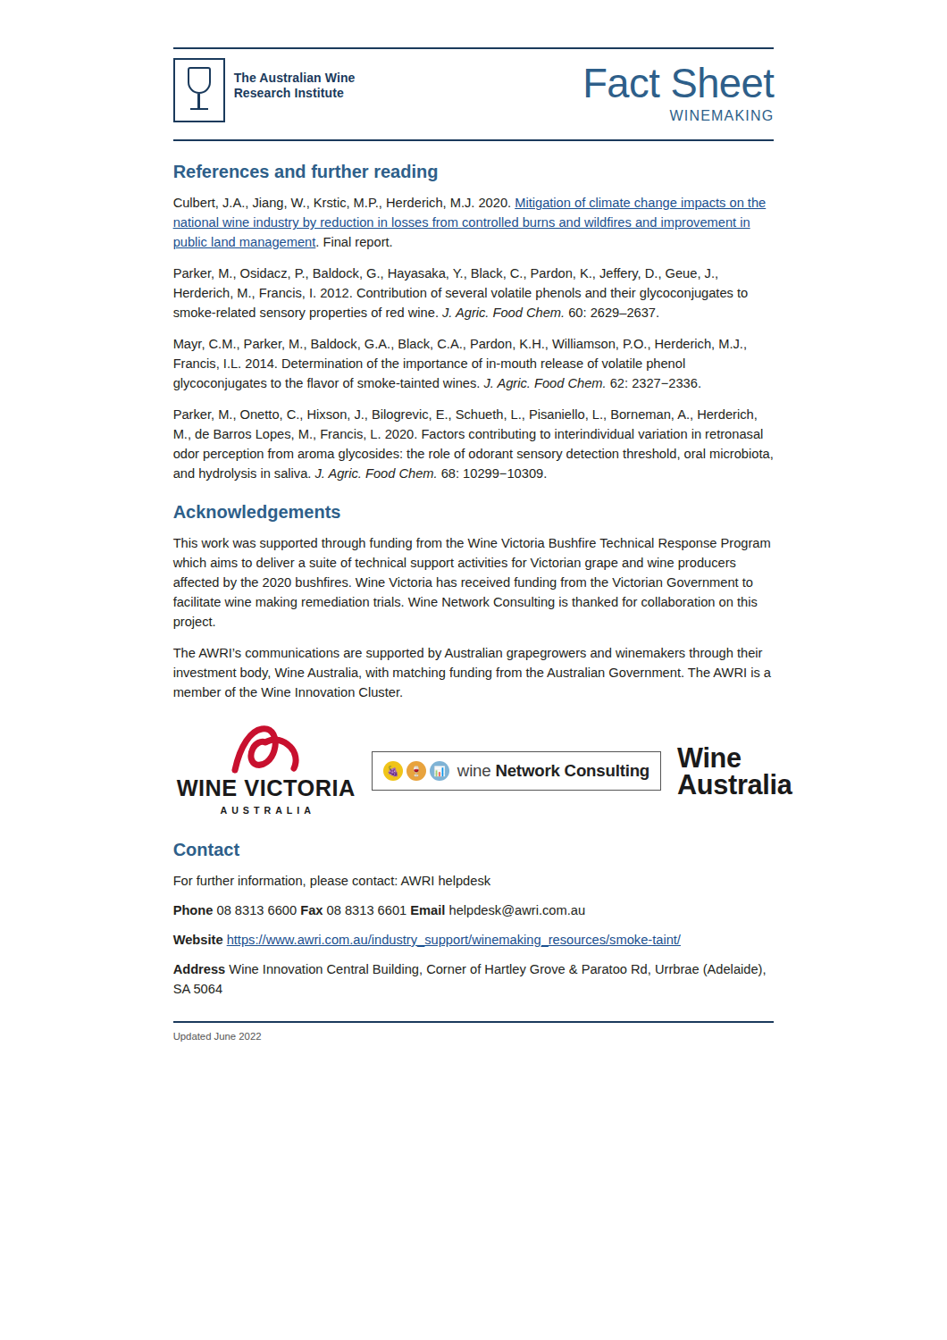The Australian Wine Research Institute
Fact Sheet
WINEMAKING
References and further reading
Culbert, J.A., Jiang, W., Krstic, M.P., Herderich, M.J. 2020. Mitigation of climate change impacts on the national wine industry by reduction in losses from controlled burns and wildfires and improvement in public land management. Final report.
Parker, M., Osidacz, P., Baldock, G., Hayasaka, Y., Black, C., Pardon, K., Jeffery, D., Geue, J., Herderich, M., Francis, I. 2012. Contribution of several volatile phenols and their glycoconjugates to smoke-related sensory properties of red wine. J. Agric. Food Chem. 60: 2629–2637.
Mayr, C.M., Parker, M., Baldock, G.A., Black, C.A., Pardon, K.H., Williamson, P.O., Herderich, M.J., Francis, I.L. 2014. Determination of the importance of in-mouth release of volatile phenol glycoconjugates to the flavor of smoke-tainted wines. J. Agric. Food Chem. 62: 2327−2336.
Parker, M., Onetto, C., Hixson, J., Bilogrevic, E., Schueth, L., Pisaniello, L., Borneman, A., Herderich, M., de Barros Lopes, M., Francis, L. 2020. Factors contributing to interindividual variation in retronasal odor perception from aroma glycosides: the role of odorant sensory detection threshold, oral microbiota, and hydrolysis in saliva. J. Agric. Food Chem. 68: 10299−10309.
Acknowledgements
This work was supported through funding from the Wine Victoria Bushfire Technical Response Program which aims to deliver a suite of technical support activities for Victorian grape and wine producers affected by the 2020 bushfires. Wine Victoria has received funding from the Victorian Government to facilitate wine making remediation trials. Wine Network Consulting is thanked for collaboration on this project.
The AWRI’s communications are supported by Australian grapegrowers and winemakers through their investment body, Wine Australia, with matching funding from the Australian Government. The AWRI is a member of the Wine Innovation Cluster.
WINE VICTORIA
AUSTRALIA
🍇
🍷
📊
wine Network Consulting
Wine Australia
Contact
For further information, please contact: AWRI helpdesk
Phone 08 8313 6600 Fax 08 8313 6601 Email helpdesk@awri.com.au
Website https://www.awri.com.au/industry_support/winemaking_resources/smoke-taint/
Address Wine Innovation Central Building, Corner of Hartley Grove & Paratoo Rd, Urrbrae (Adelaide), SA 5064
Updated June 2022